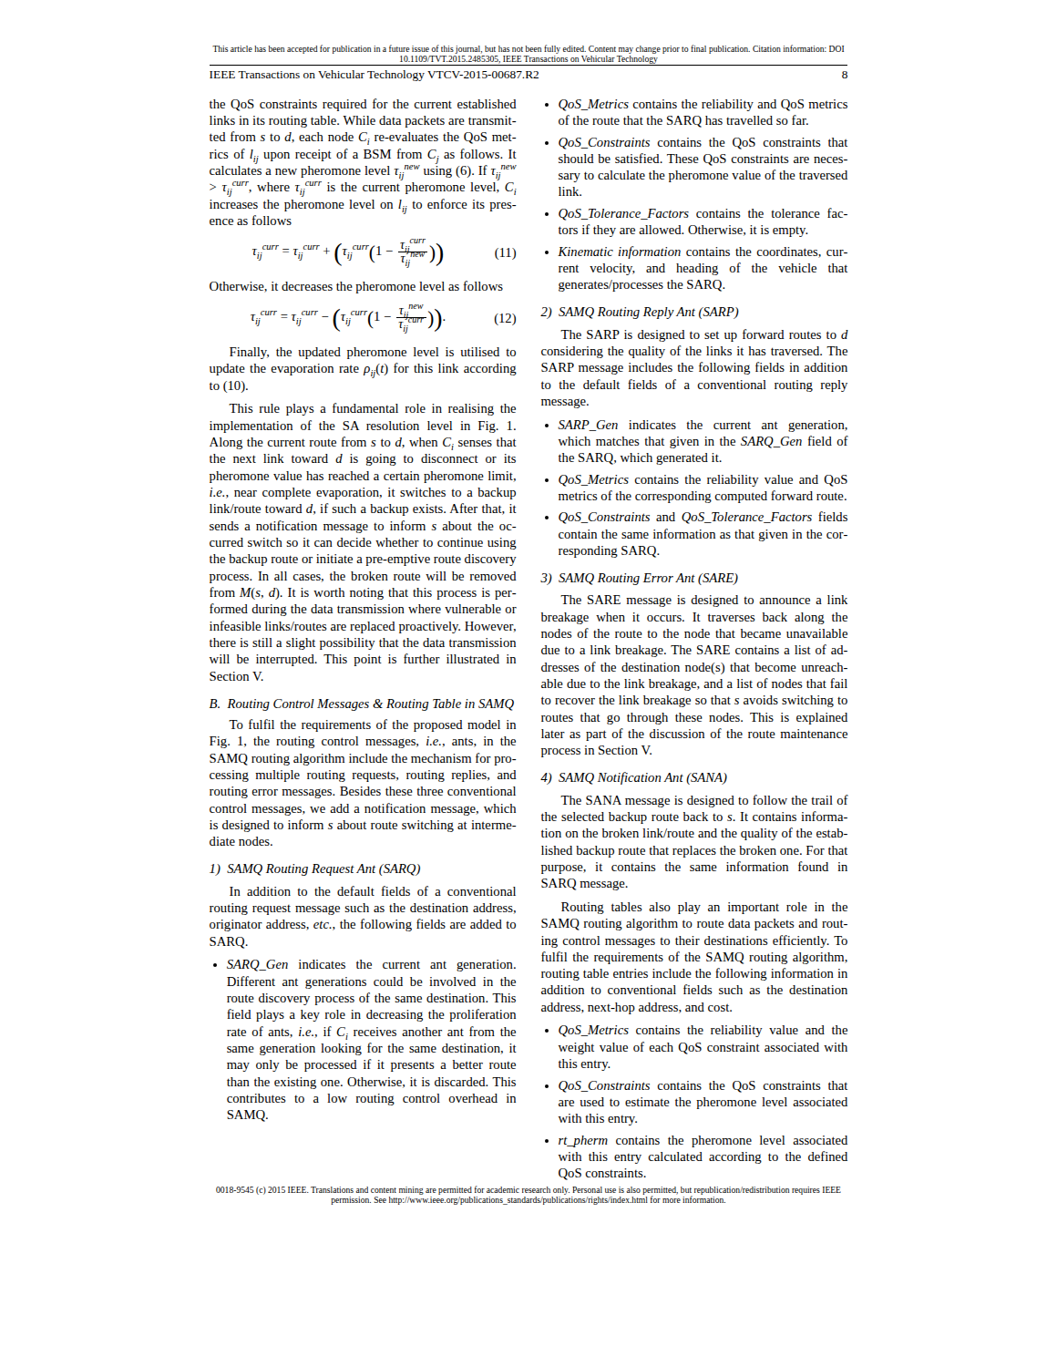This article has been accepted for publication in a future issue of this journal, but has not been fully edited. Content may change prior to final publication. Citation information: DOI
10.1109/TVT.2015.2485305, IEEE Transactions on Vehicular Technology
IEEE Transactions on Vehicular Technology VTCV-2015-00687.R2 8
the QoS constraints required for the current established links in its routing table. While data packets are transmitted from s to d, each node Ci re-evaluates the QoS metrics of lij upon receipt of a BSM from Cj as follows. It calculates a new pheromone level τijnew using (6). If τijnew > τijcurr, where τijcurr is the current pheromone level, Ci increases the pheromone level on lij to enforce its presence as follows
τijcurr = τijcurr + (τijcurr(1 − τijcurr τijnew)) (11)
Otherwise, it decreases the pheromone level as follows
τijcurr = τijcurr − (τijcurr(1 − τijnew τijcurr)). (12)
Finally, the updated pheromone level is utilised to update the evaporation rate ρij(t) for this link according to (10).
This rule plays a fundamental role in realising the implementation of the SA resolution level in Fig. 1. Along the current route from s to d, when Ci senses that the next link toward d is going to disconnect or its pheromone value has reached a certain pheromone limit, i.e., near complete evaporation, it switches to a backup link/route toward d, if such a backup exists. After that, it sends a notification message to inform s about the occurred switch so it can decide whether to continue using the backup route or initiate a pre-emptive route discovery process. In all cases, the broken route will be removed from M(s, d). It is worth noting that this process is performed during the data transmission where vulnerable or infeasible links/routes are replaced proactively. However, there is still a slight possibility that the data transmission will be interrupted. This point is further illustrated in Section V.
B. Routing Control Messages & Routing Table in SAMQ
To fulfil the requirements of the proposed model in Fig. 1, the routing control messages, i.e., ants, in the SAMQ routing algorithm include the mechanism for processing multiple routing requests, routing replies, and routing error messages. Besides these three conventional control messages, we add a notification message, which is designed to inform s about route switching at intermediate nodes.
1) SAMQ Routing Request Ant (SARQ)
In addition to the default fields of a conventional routing request message such as the destination address, originator address, etc., the following fields are added to SARQ.
SARQ_Gen indicates the current ant generation. Different ant generations could be involved in the route discovery process of the same destination. This field plays a key role in decreasing the proliferation rate of ants, i.e., if Ci receives another ant from the same generation looking for the same destination, it may only be processed if it presents a better route than the existing one. Otherwise, it is discarded. This contributes to a low routing control overhead in SAMQ.
QoS_Metrics contains the reliability and QoS metrics of the route that the SARQ has travelled so far.
QoS_Constraints contains the QoS constraints that should be satisfied. These QoS constraints are necessary to calculate the pheromone value of the traversed link.
QoS_Tolerance_Factors contains the tolerance factors if they are allowed. Otherwise, it is empty.
Kinematic information contains the coordinates, current velocity, and heading of the vehicle that generates/processes the SARQ.
2) SAMQ Routing Reply Ant (SARP)
The SARP is designed to set up forward routes to d considering the quality of the links it has traversed. The SARP message includes the following fields in addition to the default fields of a conventional routing reply message.
SARP_Gen indicates the current ant generation, which matches that given in the SARQ_Gen field of the SARQ, which generated it.
QoS_Metrics contains the reliability value and QoS metrics of the corresponding computed forward route.
QoS_Constraints and QoS_Tolerance_Factors fields contain the same information as that given in the corresponding SARQ.
3) SAMQ Routing Error Ant (SARE)
The SARE message is designed to announce a link breakage when it occurs. It traverses back along the nodes of the route to the node that became unavailable due to a link breakage. The SARE contains a list of addresses of the destination node(s) that become unreachable due to the link breakage, and a list of nodes that fail to recover the link breakage so that s avoids switching to routes that go through these nodes. This is explained later as part of the discussion of the route maintenance process in Section V.
4) SAMQ Notification Ant (SANA)
The SANA message is designed to follow the trail of the selected backup route back to s. It contains information on the broken link/route and the quality of the established backup route that replaces the broken one. For that purpose, it contains the same information found in SARQ message.
Routing tables also play an important role in the SAMQ routing algorithm to route data packets and routing control messages to their destinations efficiently. To fulfil the requirements of the SAMQ routing algorithm, routing table entries include the following information in addition to conventional fields such as the destination address, next-hop address, and cost.
QoS_Metrics contains the reliability value and the weight value of each QoS constraint associated with this entry.
QoS_Constraints contains the QoS constraints that are used to estimate the pheromone level associated with this entry.
rt_pherm contains the pheromone level associated with this entry calculated according to the defined QoS constraints.
0018-9545 (c) 2015 IEEE. Translations and content mining are permitted for academic research only. Personal use is also permitted, but republication/redistribution requires IEEE permission. See http://www.ieee.org/publications_standards/publications/rights/index.html for more information.